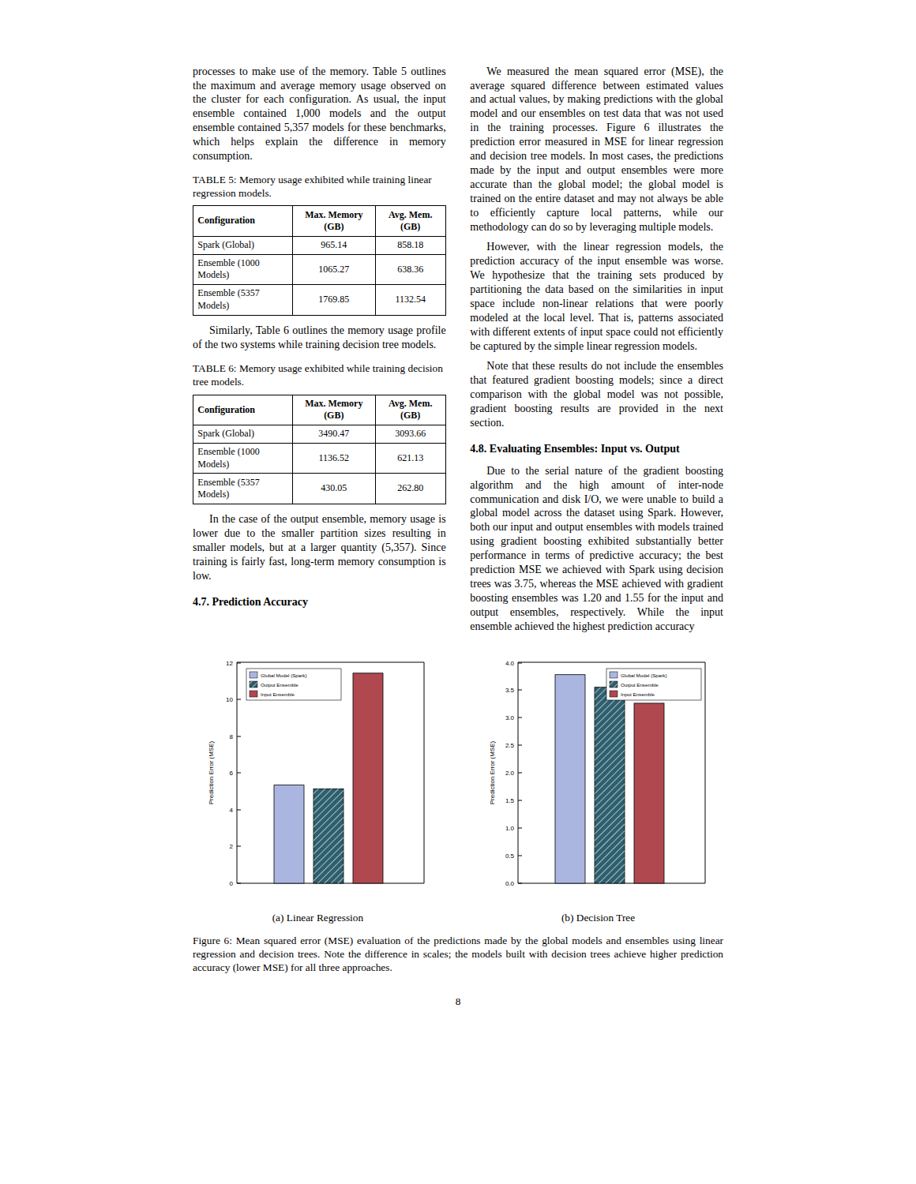processes to make use of the memory. Table 5 outlines the maximum and average memory usage observed on the cluster for each configuration. As usual, the input ensemble contained 1,000 models and the output ensemble contained 5,357 models for these benchmarks, which helps explain the difference in memory consumption.
TABLE 5: Memory usage exhibited while training linear regression models.
| Configuration | Max. Memory (GB) | Avg. Mem. (GB) |
| --- | --- | --- |
| Spark (Global) | 965.14 | 858.18 |
| Ensemble (1000 Models) | 1065.27 | 638.36 |
| Ensemble (5357 Models) | 1769.85 | 1132.54 |
Similarly, Table 6 outlines the memory usage profile of the two systems while training decision tree models.
TABLE 6: Memory usage exhibited while training decision tree models.
| Configuration | Max. Memory (GB) | Avg. Mem. (GB) |
| --- | --- | --- |
| Spark (Global) | 3490.47 | 3093.66 |
| Ensemble (1000 Models) | 1136.52 | 621.13 |
| Ensemble (5357 Models) | 430.05 | 262.80 |
In the case of the output ensemble, memory usage is lower due to the smaller partition sizes resulting in smaller models, but at a larger quantity (5,357). Since training is fairly fast, long-term memory consumption is low.
4.7. Prediction Accuracy
We measured the mean squared error (MSE), the average squared difference between estimated values and actual values, by making predictions with the global model and our ensembles on test data that was not used in the training processes. Figure 6 illustrates the prediction error measured in MSE for linear regression and decision tree models. In most cases, the predictions made by the input and output ensembles were more accurate than the global model; the global model is trained on the entire dataset and may not always be able to efficiently capture local patterns, while our methodology can do so by leveraging multiple models.
However, with the linear regression models, the prediction accuracy of the input ensemble was worse. We hypothesize that the training sets produced by partitioning the data based on the similarities in input space include non-linear relations that were poorly modeled at the local level. That is, patterns associated with different extents of input space could not efficiently be captured by the simple linear regression models.
Note that these results do not include the ensembles that featured gradient boosting models; since a direct comparison with the global model was not possible, gradient boosting results are provided in the next section.
4.8. Evaluating Ensembles: Input vs. Output
Due to the serial nature of the gradient boosting algorithm and the high amount of inter-node communication and disk I/O, we were unable to build a global model across the dataset using Spark. However, both our input and output ensembles with models trained using gradient boosting exhibited substantially better performance in terms of predictive accuracy; the best prediction MSE we achieved with Spark using decision trees was 3.75, whereas the MSE achieved with gradient boosting ensembles was 1.20 and 1.55 for the input and output ensembles, respectively. While the input ensemble achieved the highest prediction accuracy
0 2 4 6 8 10 12 Prediction Error (MSE) Global Model (Spark) Output Ensemble Input Ensemble
(a) Linear Regression
0.0 0.5 1.0 1.5 2.0 2.5 3.0 3.5 4.0 Prediction Error (MSE) Global Model (Spark) Output Ensemble Input Ensemble
(b) Decision Tree
Figure 6: Mean squared error (MSE) evaluation of the predictions made by the global models and ensembles using linear regression and decision trees. Note the difference in scales; the models built with decision trees achieve higher prediction accuracy (lower MSE) for all three approaches.
8